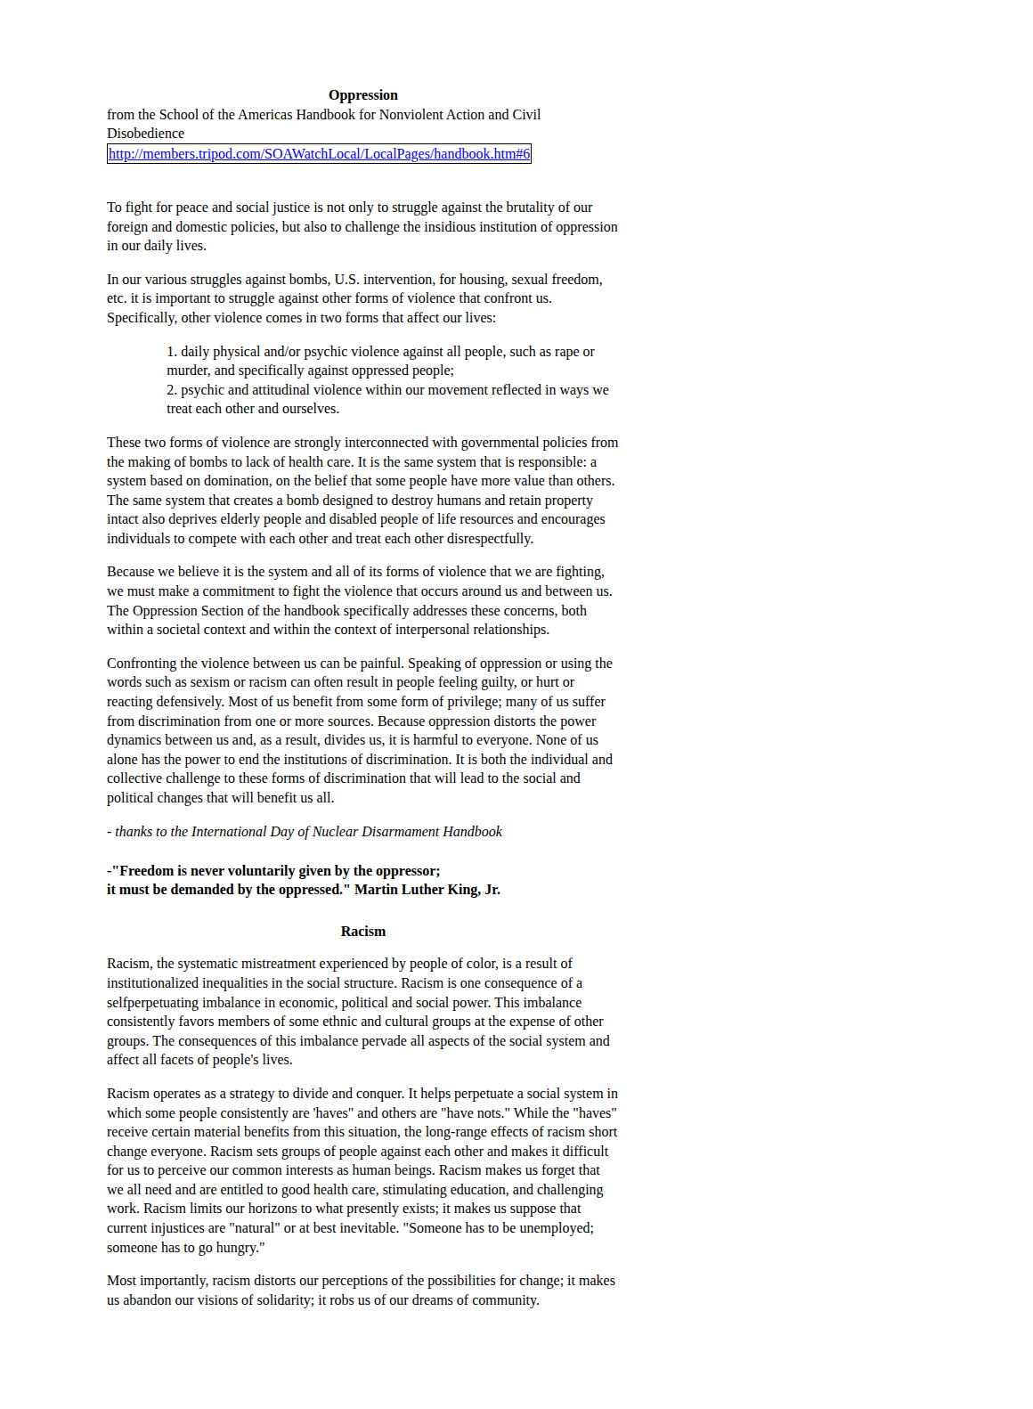Oppression
from the School of the Americas Handbook for Nonviolent Action and Civil Disobedience
http://members.tripod.com/SOAWatchLocal/LocalPages/handbook.htm#6
To fight for peace and social justice is not only to struggle against the brutality of our foreign and domestic policies, but also to challenge the insidious institution of oppression in our daily lives.
In our various struggles against bombs, U.S. intervention, for housing, sexual freedom, etc. it is important to struggle against other forms of violence that confront us. Specifically, other violence comes in two forms that affect our lives:
1. daily physical and/or psychic violence against all people, such as rape or murder, and specifically against oppressed people;
2. psychic and attitudinal violence within our movement reflected in ways we treat each other and ourselves.
These two forms of violence are strongly interconnected with governmental policies from the making of bombs to lack of health care. It is the same system that is responsible: a system based on domination, on the belief that some people have more value than others. The same system that creates a bomb designed to destroy humans and retain property intact also deprives elderly people and disabled people of life resources and encourages individuals to compete with each other and treat each other disrespectfully.
Because we believe it is the system and all of its forms of violence that we are fighting, we must make a commitment to fight the violence that occurs around us and between us. The Oppression Section of the handbook specifically addresses these concerns, both within a societal context and within the context of interpersonal relationships.
Confronting the violence between us can be painful. Speaking of oppression or using the words such as sexism or racism can often result in people feeling guilty, or hurt or reacting defensively. Most of us benefit from some form of privilege; many of us suffer from discrimination from one or more sources. Because oppression distorts the power dynamics between us and, as a result, divides us, it is harmful to everyone. None of us alone has the power to end the institutions of discrimination. It is both the individual and collective challenge to these forms of discrimination that will lead to the social and political changes that will benefit us all.
- thanks to the International Day of Nuclear Disarmament Handbook
-"Freedom is never voluntarily given by the oppressor;
it must be demanded by the oppressed." Martin Luther King, Jr.
Racism
Racism, the systematic mistreatment experienced by people of color, is a result of institutionalized inequalities in the social structure. Racism is one consequence of a selfperpetuating imbalance in economic, political and social power. This imbalance consistently favors members of some ethnic and cultural groups at the expense of other groups. The consequences of this imbalance pervade all aspects of the social system and affect all facets of people's lives.
Racism operates as a strategy to divide and conquer. It helps perpetuate a social system in which some people consistently are 'haves" and others are "have nots." While the "haves" receive certain material benefits from this situation, the long-range effects of racism short change everyone. Racism sets groups of people against each other and makes it difficult for us to perceive our common interests as human beings. Racism makes us forget that we all need and are entitled to good health care, stimulating education, and challenging work. Racism limits our horizons to what presently exists; it makes us suppose that current injustices are "natural" or at best inevitable. "Someone has to be unemployed; someone has to go hungry."
Most importantly, racism distorts our perceptions of the possibilities for change; it makes us abandon our visions of solidarity; it robs us of our dreams of community.